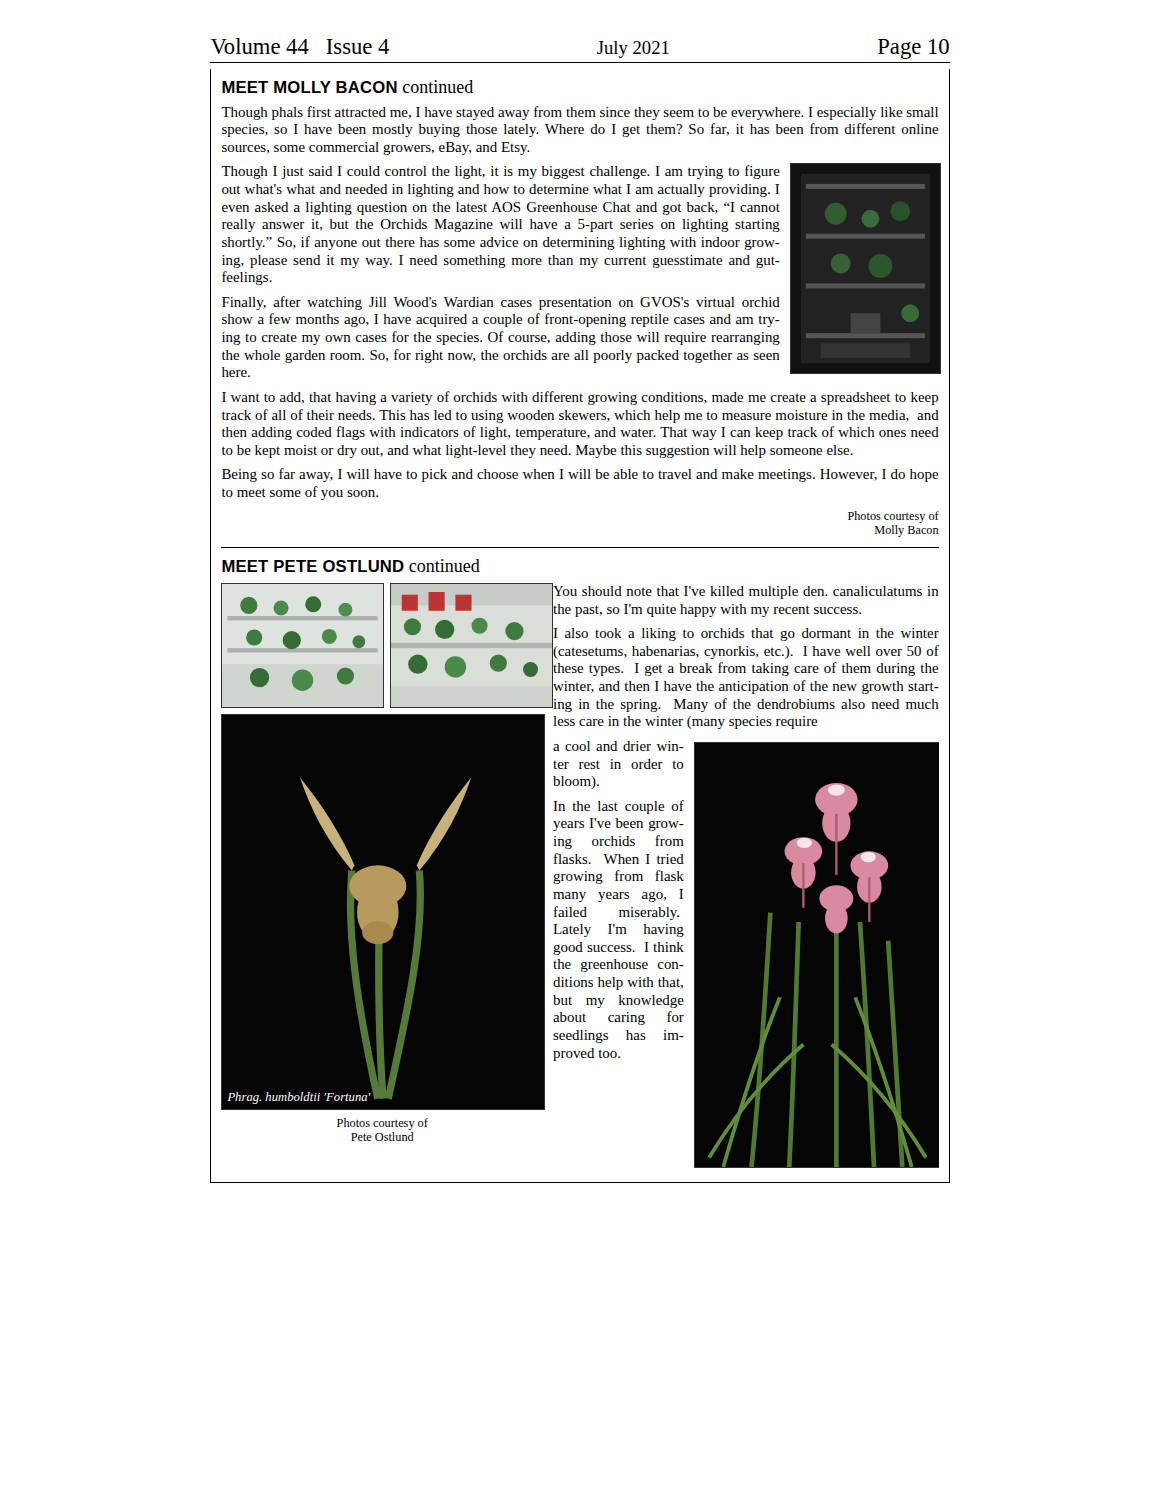Volume 44 Issue 4
July 2021
Page 10
MEET MOLLY BACON continued
Though phals first attracted me, I have stayed away from them since they seem to be everywhere. I especially like small species, so I have been mostly buying those lately. Where do I get them? So far, it has been from different online sources, some commercial growers, eBay, and Etsy.
Though I just said I could control the light, it is my biggest challenge. I am trying to figure out what's what and needed in lighting and how to determine what I am actually providing. I even asked a lighting question on the latest AOS Greenhouse Chat and got back, “I cannot really answer it, but the Orchids Magazine will have a 5-part series on lighting starting shortly.” So, if anyone out there has some advice on determining lighting with indoor growing, please send it my way. I need something more than my current guesstimate and gut-feelings.
Finally, after watching Jill Wood's Wardian cases presentation on GVOS's virtual orchid show a few months ago, I have acquired a couple of front-opening reptile cases and am trying to create my own cases for the species. Of course, adding those will require rearranging the whole garden room. So, for right now, the orchids are all poorly packed together as seen here.
I want to add, that having a variety of orchids with different growing conditions, made me create a spreadsheet to keep track of all of their needs. This has led to using wooden skewers, which help me to measure moisture in the media, and then adding coded flags with indicators of light, temperature, and water. That way I can keep track of which ones need to be kept moist or dry out, and what light-level they need. Maybe this suggestion will help someone else.
Being so far away, I will have to pick and choose when I will be able to travel and make meetings. However, I do hope to meet some of you soon.
Photos courtesy of
Molly Bacon
MEET PETE OSTLUND continued
Phrag. humboldtii 'Fortuna'
Photos courtesy of
Pete Ostlund
You should note that I've killed multiple den. canaliculatums in the past, so I'm quite happy with my recent success.
I also took a liking to orchids that go dormant in the winter (catesetums, habenarias, cynorkis, etc.). I have well over 50 of these types. I get a break from taking care of them during the winter, and then I have the anticipation of the new growth starting in the spring. Many of the dendrobiums also need much less care in the winter (many species require
a cool and drier winter rest in order to bloom).
In the last couple of years I've been growing orchids from flasks. When I tried growing from flask many years ago, I failed miserably. Lately I'm having good success. I think the greenhouse conditions help with that, but my knowledge about caring for seedlings has improved too.